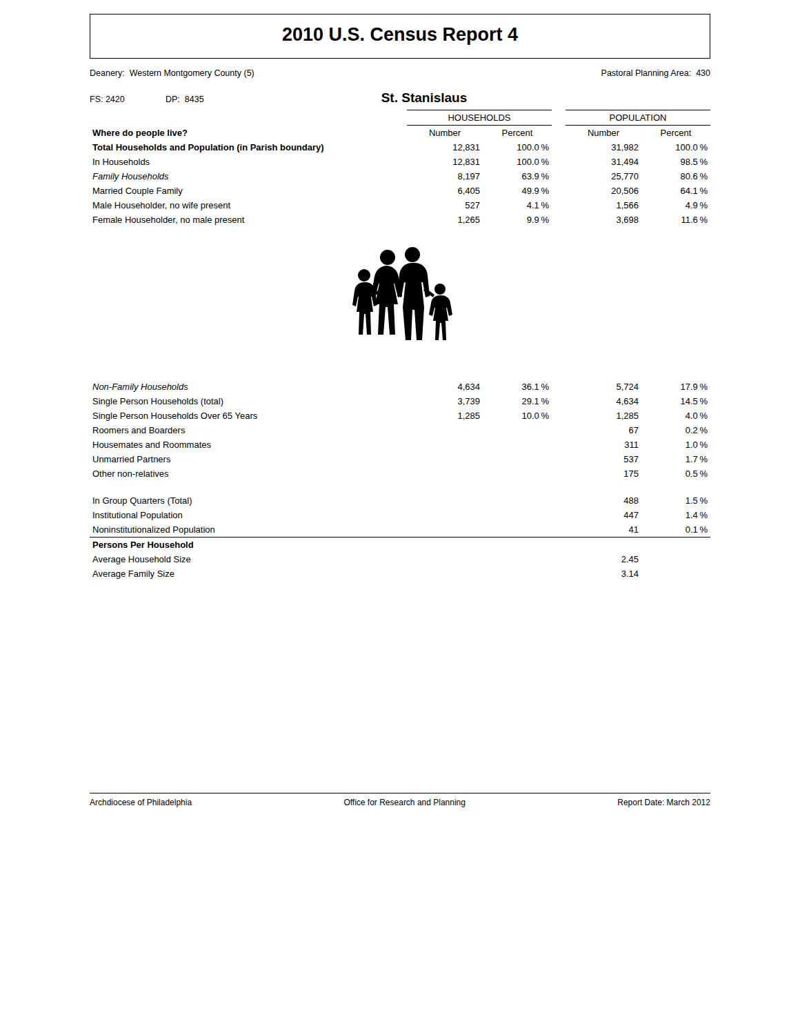2010 U.S. Census Report 4
Deanery: Western Montgomery County (5)
Pastoral Planning Area: 430
FS: 2420
DP: 8435
St. Stanislaus
| | HOUSEHOLDS | | POPULATION |
| --- | --- | --- | --- |
| Where do people live? | Number | Percent | | Number | Percent |
| Total Households and Population (in Parish boundary) | 12,831 | 100.0 % | | 31,982 | 100.0 % |
| In Households | 12,831 | 100.0 % | | 31,494 | 98.5 % |
| Family Households | 8,197 | 63.9 % | | 25,770 | 80.6 % |
| Married Couple Family | 6,405 | 49.9 % | | 20,506 | 64.1 % |
| Male Householder, no wife present | 527 | 4.1 % | | 1,566 | 4.9 % |
| Female Householder, no male present | 1,265 | 9.9 % | | 3,698 | 11.6 % |
| Non-Family Households | 4,634 | 36.1 % | | 5,724 | 17.9 % |
| Single Person Households (total) | 3,739 | 29.1 % | | 4,634 | 14.5 % |
| Single Person Households Over 65 Years | 1,285 | 10.0 % | | 1,285 | 4.0 % |
| Roomers and Boarders | | | | 67 | 0.2 % |
| Housemates and Roommates | | | | 311 | 1.0 % |
| Unmarried Partners | | | | 537 | 1.7 % |
| Other non-relatives | | | | 175 | 0.5 % |
| In Group Quarters (Total) | | | | 488 | 1.5 % |
| Institutional Population | | | | 447 | 1.4 % |
| Noninstitutionalized Population | | | | 41 | 0.1 % |
| Persons Per Household | | | | | |
| Average Household Size | | | | 2.45 | |
| Average Family Size | | | | 3.14 | |
Archdiocese of Philadelphia
Office for Research and Planning
Report Date: March 2012